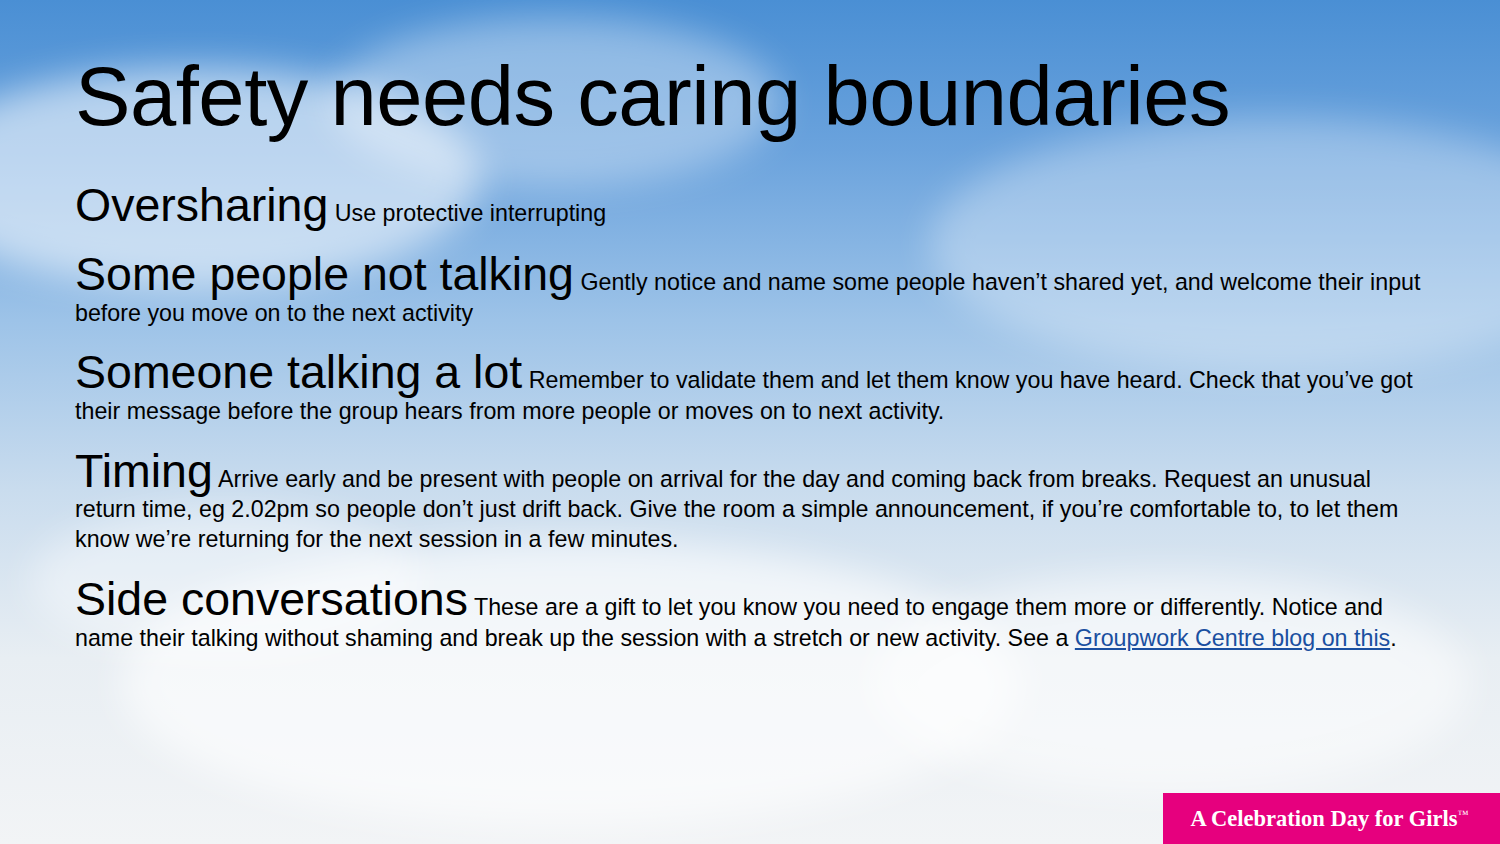Safety needs caring boundaries
Oversharing Use protective interrupting
Some people not talking Gently notice and name some people haven’t shared yet, and welcome their input before you move on to the next activity
Someone talking a lot Remember to validate them and let them know you have heard. Check that you’ve got their message before the group hears from more people or moves on to next activity.
Timing Arrive early and be present with people on arrival for the day and coming back from breaks. Request an unusual return time, eg 2.02pm so people don’t just drift back. Give the room a simple announcement, if you’re comfortable to, to let them know we’re returning for the next session in a few minutes.
Side conversations These are a gift to let you know you need to engage them more or differently. Notice and name their talking without shaming and break up the session with a stretch or new activity. See a Groupwork Centre blog on this.
A Celebration Day for Girls™